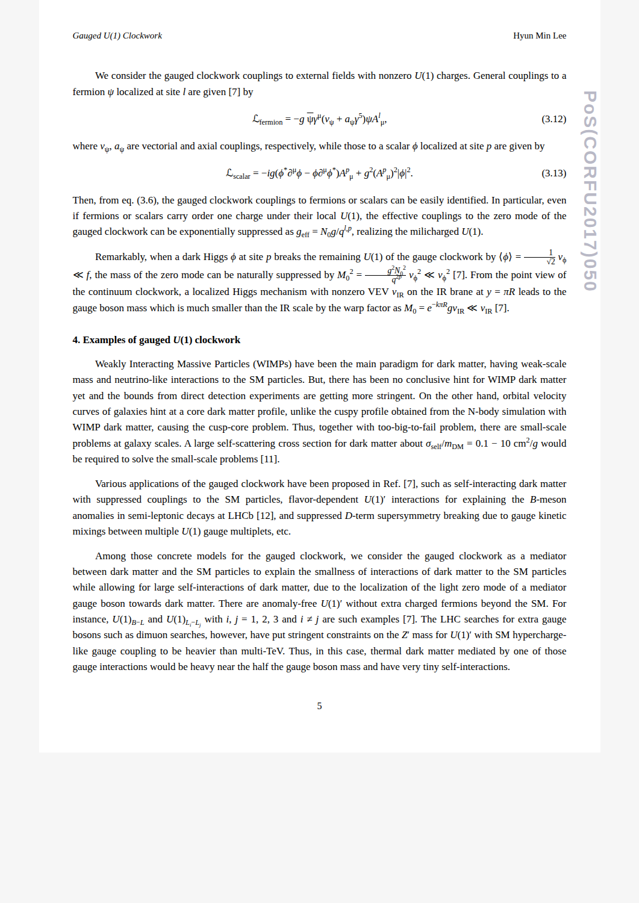PoS(CORFU2017)050
Gauged U(1) Clockwork Hyun Min Lee
We consider the gauged clockwork couplings to external fields with nonzero U(1) charges. General couplings to a fermion ψ localized at site l are given [7] by
ℒfermion = −g ψγμ(vψ + aψγ5)ψAlμ, (3.12)
where vψ, aψ are vectorial and axial couplings, respectively, while those to a scalar ϕ localized at site p are given by
ℒscalar = −ig(ϕ*∂μϕ − ϕ∂μϕ*)Apμ + g2(Apμ)2|ϕ|2. (3.13)
Then, from eq. (3.6), the gauged clockwork couplings to fermions or scalars can be easily identified. In particular, even if fermions or scalars carry order one charge under their local U(1), the effective couplings to the zero mode of the gauged clockwork can be exponentially suppressed as geff = N0g/ql,p, realizing the milicharged U(1).
Remarkably, when a dark Higgs ϕ at site p breaks the remaining U(1) of the gauge clockwork by ⟨ϕ⟩ = 1√2 vϕ ≪ f, the mass of the zero mode can be naturally suppressed by M02 = g2N02 q2p vϕ2 ≪ vϕ2 [7]. From the point view of the continuum clockwork, a localized Higgs mechanism with nonzero VEV vIR on the IR brane at y = πR leads to the gauge boson mass which is much smaller than the IR scale by the warp factor as M0 = e−kπRgvIR ≪ vIR [7].
4. Examples of gauged U(1) clockwork
Weakly Interacting Massive Particles (WIMPs) have been the main paradigm for dark matter, having weak-scale mass and neutrino-like interactions to the SM particles. But, there has been no conclusive hint for WIMP dark matter yet and the bounds from direct detection experiments are getting more stringent. On the other hand, orbital velocity curves of galaxies hint at a core dark matter profile, unlike the cuspy profile obtained from the N-body simulation with WIMP dark matter, causing the cusp-core problem. Thus, together with too-big-to-fail problem, there are small-scale problems at galaxy scales. A large self-scattering cross section for dark matter about σself/mDM = 0.1 − 10 cm2/g would be required to solve the small-scale problems [11].
Various applications of the gauged clockwork have been proposed in Ref. [7], such as self-interacting dark matter with suppressed couplings to the SM particles, flavor-dependent U(1)′ interactions for explaining the B-meson anomalies in semi-leptonic decays at LHCb [12], and suppressed D-term supersymmetry breaking due to gauge kinetic mixings between multiple U(1) gauge multiplets, etc.
Among those concrete models for the gauged clockwork, we consider the gauged clockwork as a mediator between dark matter and the SM particles to explain the smallness of interactions of dark matter to the SM particles while allowing for large self-interactions of dark matter, due to the localization of the light zero mode of a mediator gauge boson towards dark matter. There are anomaly-free U(1)′ without extra charged fermions beyond the SM. For instance, U(1)B−L and U(1)Li−Lj with i, j = 1, 2, 3 and i ≠ j are such examples [7]. The LHC searches for extra gauge bosons such as dimuon searches, however, have put stringent constraints on the Z′ mass for U(1)′ with SM hypercharge-like gauge coupling to be heavier than multi-TeV. Thus, in this case, thermal dark matter mediated by one of those gauge interactions would be heavy near the half the gauge boson mass and have very tiny self-interactions.
5